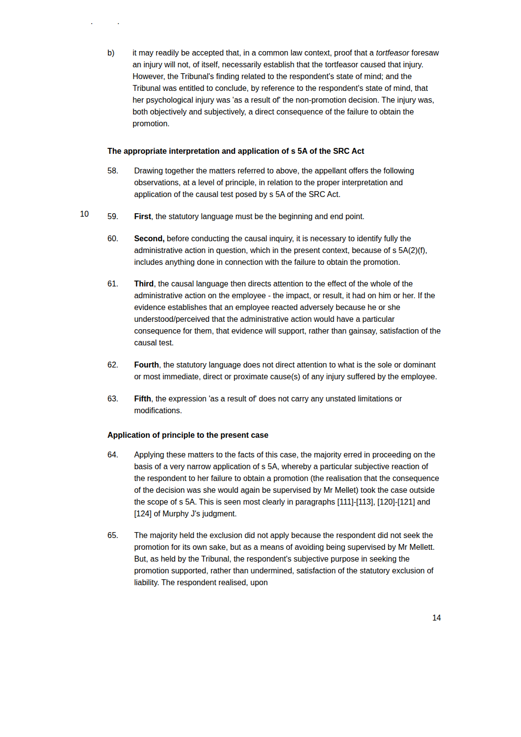. .
b)
it may readily be accepted that, in a common law context, proof that a tortfeasor foresaw an injury will not, of itself, necessarily establish that the tortfeasor caused that injury. However, the Tribunal's finding related to the respondent's state of mind; and the Tribunal was entitled to conclude, by reference to the respondent's state of mind, that her psychological injury was 'as a result of' the non-promotion decision. The injury was, both objectively and subjectively, a direct consequence of the failure to obtain the promotion.
10
The appropriate interpretation and application of s 5A of the SRC Act
58. Drawing together the matters referred to above, the appellant offers the following observations, at a level of principle, in relation to the proper interpretation and application of the causal test posed by s 5A of the SRC Act.
59. First, the statutory language must be the beginning and end point.
60. Second, before conducting the causal inquiry, it is necessary to identify fully the administrative action in question, which in the present context, because of s 5A(2)(f), includes anything done in connection with the failure to obtain the promotion.
61. Third, the causal language then directs attention to the effect of the whole of the administrative action on the employee - the impact, or result, it had on him or her. If the evidence establishes that an employee reacted adversely because he or she understood/perceived that the administrative action would have a particular consequence for them, that evidence will support, rather than gainsay, satisfaction of the causal test.
62. Fourth, the statutory language does not direct attention to what is the sole or dominant or most immediate, direct or proximate cause(s) of any injury suffered by the employee.
63. Fifth, the expression 'as a result of' does not carry any unstated limitations or modifications.
Application of principle to the present case
64. Applying these matters to the facts of this case, the majority erred in proceeding on the basis of a very narrow application of s 5A, whereby a particular subjective reaction of the respondent to her failure to obtain a promotion (the realisation that the consequence of the decision was she would again be supervised by Mr Mellet) took the case outside the scope of s 5A. This is seen most clearly in paragraphs [111]-[113], [120]-[121] and [124] of Murphy J's judgment.
65. The majority held the exclusion did not apply because the respondent did not seek the promotion for its own sake, but as a means of avoiding being supervised by Mr Mellett. But, as held by the Tribunal, the respondent's subjective purpose in seeking the promotion supported, rather than undermined, satisfaction of the statutory exclusion of liability. The respondent realised, upon
14